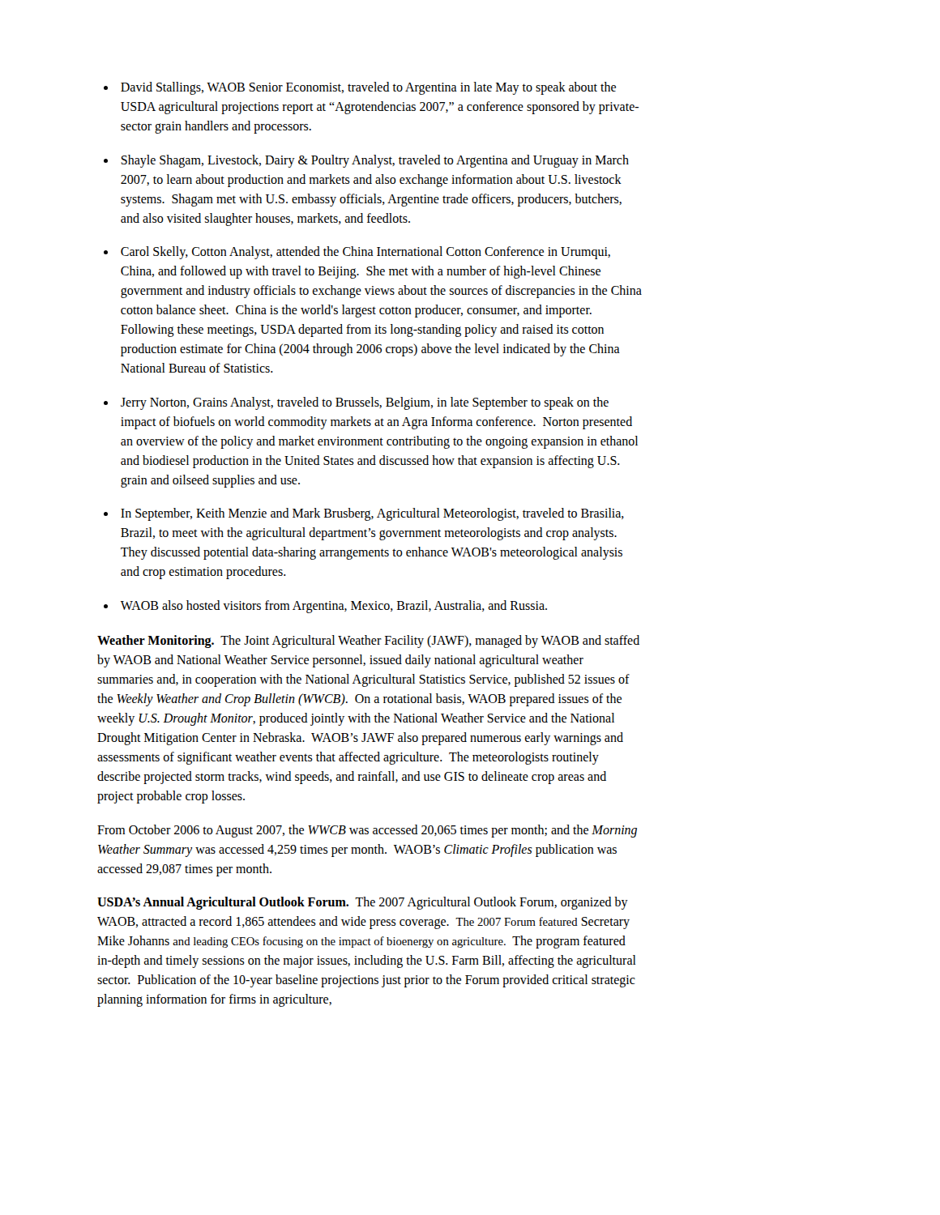David Stallings, WAOB Senior Economist, traveled to Argentina in late May to speak about the USDA agricultural projections report at “Agrotendencias 2007,” a conference sponsored by private-sector grain handlers and processors.
Shayle Shagam, Livestock, Dairy & Poultry Analyst, traveled to Argentina and Uruguay in March 2007, to learn about production and markets and also exchange information about U.S. livestock systems. Shagam met with U.S. embassy officials, Argentine trade officers, producers, butchers, and also visited slaughter houses, markets, and feedlots.
Carol Skelly, Cotton Analyst, attended the China International Cotton Conference in Urumqui, China, and followed up with travel to Beijing. She met with a number of high-level Chinese government and industry officials to exchange views about the sources of discrepancies in the China cotton balance sheet. China is the world's largest cotton producer, consumer, and importer. Following these meetings, USDA departed from its long-standing policy and raised its cotton production estimate for China (2004 through 2006 crops) above the level indicated by the China National Bureau of Statistics.
Jerry Norton, Grains Analyst, traveled to Brussels, Belgium, in late September to speak on the impact of biofuels on world commodity markets at an Agra Informa conference. Norton presented an overview of the policy and market environment contributing to the ongoing expansion in ethanol and biodiesel production in the United States and discussed how that expansion is affecting U.S. grain and oilseed supplies and use.
In September, Keith Menzie and Mark Brusberg, Agricultural Meteorologist, traveled to Brasilia, Brazil, to meet with the agricultural department’s government meteorologists and crop analysts. They discussed potential data-sharing arrangements to enhance WAOB's meteorological analysis and crop estimation procedures.
WAOB also hosted visitors from Argentina, Mexico, Brazil, Australia, and Russia.
Weather Monitoring. The Joint Agricultural Weather Facility (JAWF), managed by WAOB and staffed by WAOB and National Weather Service personnel, issued daily national agricultural weather summaries and, in cooperation with the National Agricultural Statistics Service, published 52 issues of the Weekly Weather and Crop Bulletin (WWCB). On a rotational basis, WAOB prepared issues of the weekly U.S. Drought Monitor, produced jointly with the National Weather Service and the National Drought Mitigation Center in Nebraska. WAOB’s JAWF also prepared numerous early warnings and assessments of significant weather events that affected agriculture. The meteorologists routinely describe projected storm tracks, wind speeds, and rainfall, and use GIS to delineate crop areas and project probable crop losses.
From October 2006 to August 2007, the WWCB was accessed 20,065 times per month; and the Morning Weather Summary was accessed 4,259 times per month. WAOB’s Climatic Profiles publication was accessed 29,087 times per month.
USDA’s Annual Agricultural Outlook Forum. The 2007 Agricultural Outlook Forum, organized by WAOB, attracted a record 1,865 attendees and wide press coverage. The 2007 Forum featured Secretary Mike Johanns and leading CEOs focusing on the impact of bioenergy on agriculture. The program featured in-depth and timely sessions on the major issues, including the U.S. Farm Bill, affecting the agricultural sector. Publication of the 10-year baseline projections just prior to the Forum provided critical strategic planning information for firms in agriculture,